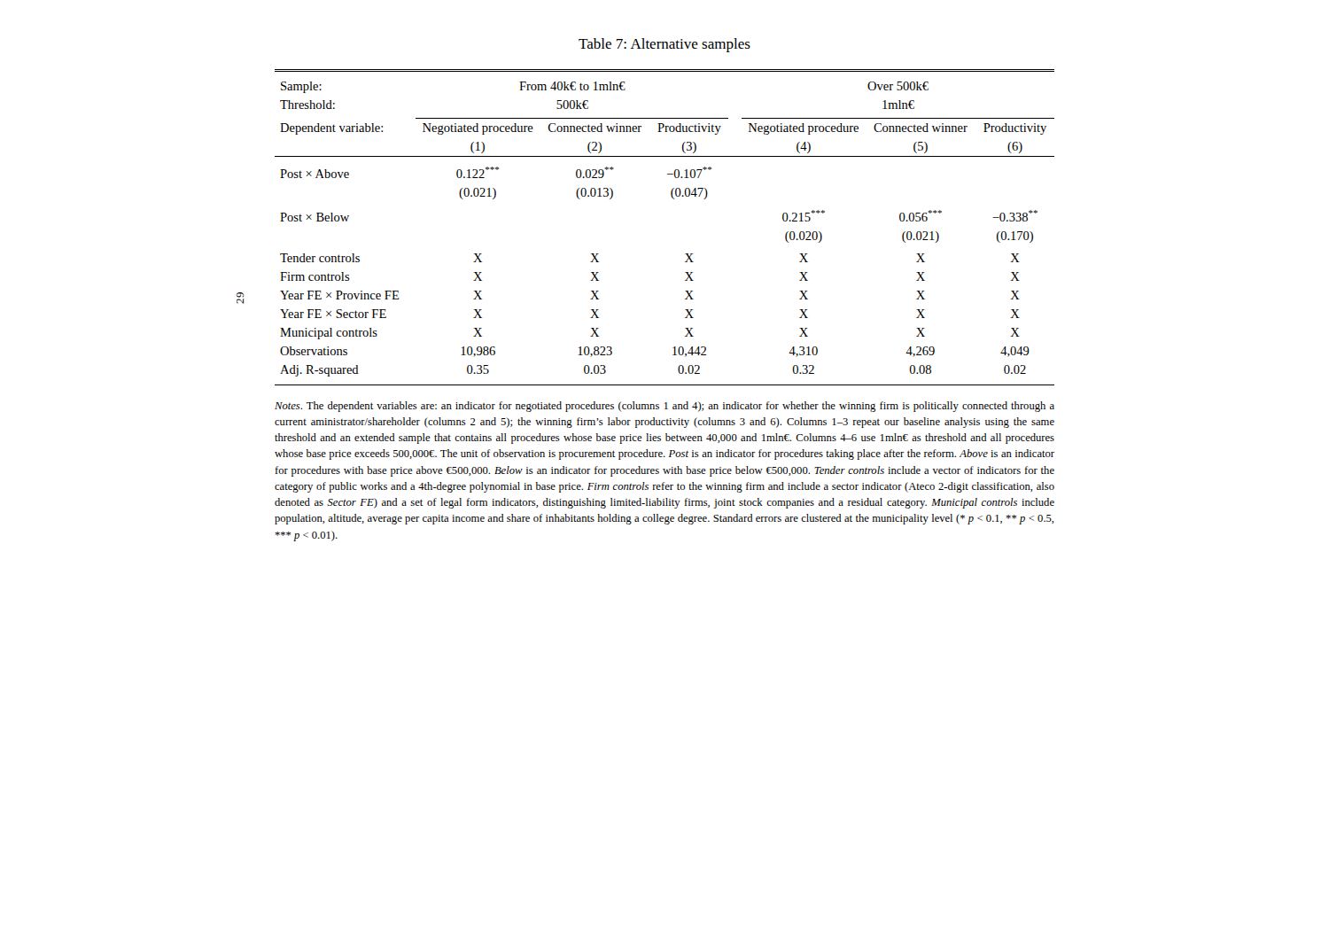29
Table 7: Alternative samples
| Sample: | From 40k€ to 1mln€ | | Over 500k€ |
| Threshold: | 500k€ | | 1mln€ |
| Dependent variable: | Negotiated procedure | Connected winner | Productivity | | Negotiated procedure | Connected winner | Productivity |
| | (1) | (2) | (3) | | (4) | (5) | (6) |
| Post × Above | 0.122 *** | 0.029 ** | −0.107 ** | | | | |
| | (0.021) | (0.013) | (0.047) | | | | |
| Post × Below | | | | | 0.215 *** | 0.056 *** | −0.338 ** |
| | | | | | (0.020) | (0.021) | (0.170) |
| Tender controls | X | X | X | | X | X | X |
| Firm controls | X | X | X | | X | X | X |
| Year FE × Province FE | X | X | X | | X | X | X |
| Year FE × Sector FE | X | X | X | | X | X | X |
| Municipal controls | X | X | X | | X | X | X |
| Observations | 10,986 | 10,823 | 10,442 | | 4,310 | 4,269 | 4,049 |
| Adj. R-squared | 0.35 | 0.03 | 0.02 | | 0.32 | 0.08 | 0.02 |
Notes. The dependent variables are: an indicator for negotiated procedures (columns 1 and 4); an indicator for whether the winning firm is politically connected through a current aministrator/shareholder (columns 2 and 5); the winning firm’s labor productivity (columns 3 and 6). Columns 1–3 repeat our baseline analysis using the same threshold and an extended sample that contains all procedures whose base price lies between 40,000 and 1mln€. Columns 4–6 use 1mln€ as threshold and all procedures whose base price exceeds 500,000€. The unit of observation is procurement procedure. Post is an indicator for procedures taking place after the reform. Above is an indicator for procedures with base price above €500,000. Below is an indicator for procedures with base price below €500,000. Tender controls include a vector of indicators for the category of public works and a 4th-degree polynomial in base price. Firm controls refer to the winning firm and include a sector indicator (Ateco 2-digit classification, also denoted as Sector FE) and a set of legal form indicators, distinguishing limited-liability firms, joint stock companies and a residual category. Municipal controls include population, altitude, average per capita income and share of inhabitants holding a college degree. Standard errors are clustered at the municipality level (* p < 0.1, ** p < 0.5, *** p < 0.01).